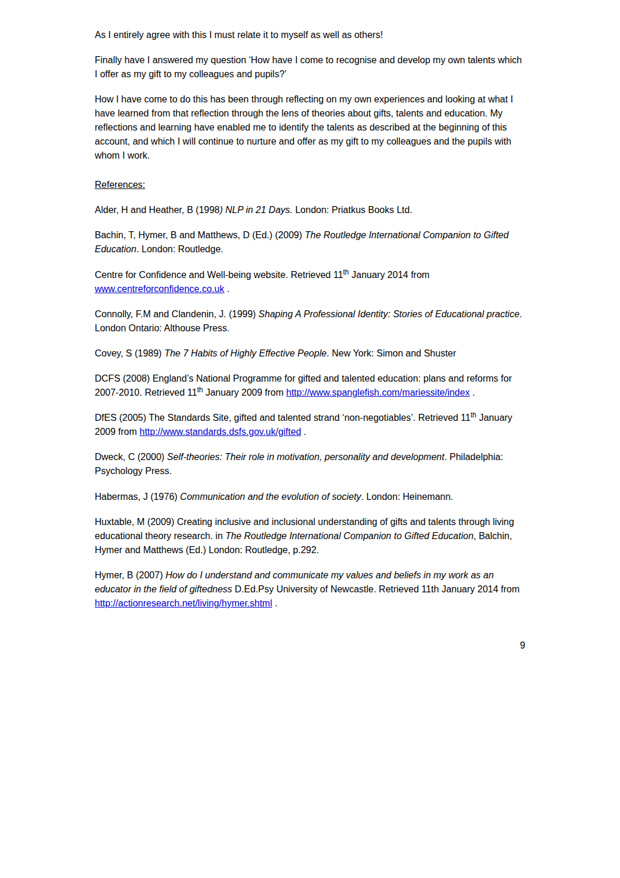As I entirely agree with this I must relate it to myself as well as others!
Finally have I answered my question ‘How have I come to recognise and develop my own talents which I offer as my gift to my colleagues and pupils?’
How I have come to do this has been through reflecting on my own experiences and looking at what I have learned from that reflection through the lens of theories about gifts, talents and education. My reflections and learning have enabled me to identify the talents as described at the beginning of this account, and which I will continue to nurture and offer as my gift to my colleagues and the pupils with whom I work.
References:
Alder, H and Heather, B (1998) NLP in 21 Days. London: Priatkus Books Ltd.
Bachin, T, Hymer, B and Matthews, D (Ed.) (2009) The Routledge International Companion to Gifted Education. London: Routledge.
Centre for Confidence and Well-being website. Retrieved 11th January 2014 from www.centreforconfidence.co.uk .
Connolly, F.M and Clandenin, J. (1999) Shaping A Professional Identity: Stories of Educational practice. London Ontario: Althouse Press.
Covey, S (1989) The 7 Habits of Highly Effective People. New York: Simon and Shuster
DCFS (2008) England’s National Programme for gifted and talented education: plans and reforms for 2007-2010. Retrieved 11th January 2009 from http://www.spanglefish.com/mariessite/index .
DfES (2005) The Standards Site, gifted and talented strand ‘non-negotiables’. Retrieved 11th January 2009 from http://www.standards.dsfs.gov.uk/gifted .
Dweck, C (2000) Self-theories: Their role in motivation, personality and development. Philadelphia: Psychology Press.
Habermas, J (1976) Communication and the evolution of society. London: Heinemann.
Huxtable, M (2009) Creating inclusive and inclusional understanding of gifts and talents through living educational theory research. in The Routledge International Companion to Gifted Education, Balchin, Hymer and Matthews (Ed.) London: Routledge, p.292.
Hymer, B (2007) How do I understand and communicate my values and beliefs in my work as an educator in the field of giftedness D.Ed.Psy University of Newcastle. Retrieved 11th January 2014 from http://actionresearch.net/living/hymer.shtml .
9